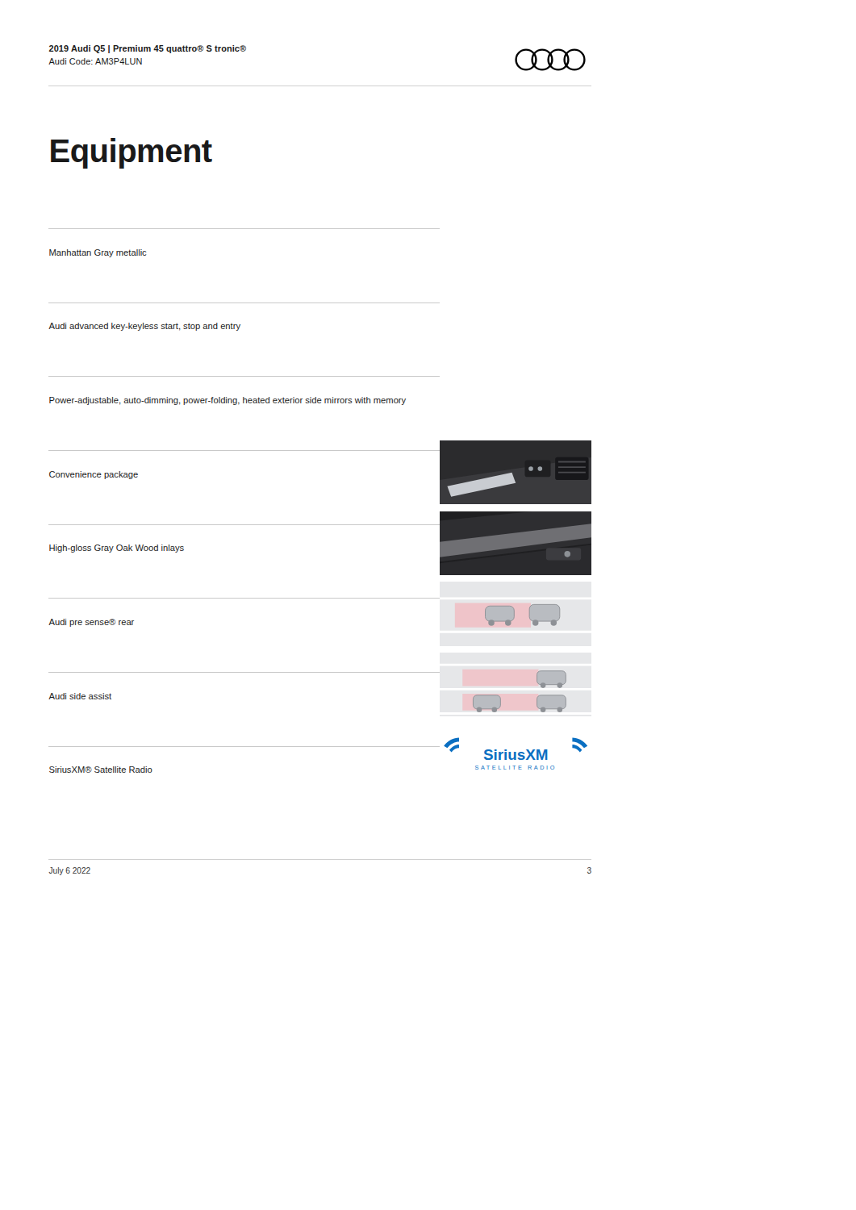2019 Audi Q5 | Premium 45 quattro® S tronic®
Audi Code: AM3P4LUN
Equipment
| / Manhattan Gray metallic / / Audi advanced key-keyless start, stop and entry / / Power-adjustable, auto-dimming, power-folding, heated exterior side mirrors with memory / / Convenience package / / High-gloss Gray Oak Wood inlays / / Audi pre sense® rear / / Audi side assist / / SiriusXM® Satellite Radio / | SiriusXM SATELLITE RADIO |
July 6 2022 3